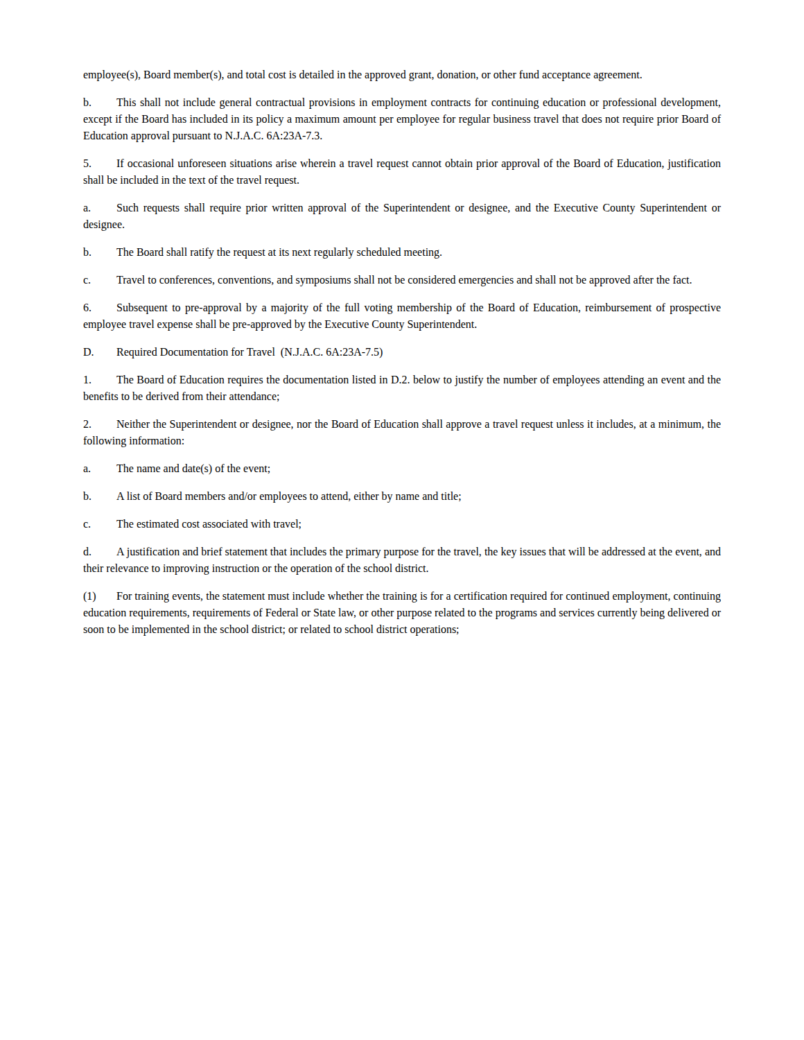employee(s), Board member(s), and total cost is detailed in the approved grant, donation, or other fund acceptance agreement.
b. This shall not include general contractual provisions in employment contracts for continuing education or professional development, except if the Board has included in its policy a maximum amount per employee for regular business travel that does not require prior Board of Education approval pursuant to N.J.A.C. 6A:23A-7.3.
5. If occasional unforeseen situations arise wherein a travel request cannot obtain prior approval of the Board of Education, justification shall be included in the text of the travel request.
a. Such requests shall require prior written approval of the Superintendent or designee, and the Executive County Superintendent or designee.
b. The Board shall ratify the request at its next regularly scheduled meeting.
c. Travel to conferences, conventions, and symposiums shall not be considered emergencies and shall not be approved after the fact.
6. Subsequent to pre-approval by a majority of the full voting membership of the Board of Education, reimbursement of prospective employee travel expense shall be pre-approved by the Executive County Superintendent.
D. Required Documentation for Travel (N.J.A.C. 6A:23A-7.5)
1. The Board of Education requires the documentation listed in D.2. below to justify the number of employees attending an event and the benefits to be derived from their attendance;
2. Neither the Superintendent or designee, nor the Board of Education shall approve a travel request unless it includes, at a minimum, the following information:
a. The name and date(s) of the event;
b. A list of Board members and/or employees to attend, either by name and title;
c. The estimated cost associated with travel;
d. A justification and brief statement that includes the primary purpose for the travel, the key issues that will be addressed at the event, and their relevance to improving instruction or the operation of the school district.
(1) For training events, the statement must include whether the training is for a certification required for continued employment, continuing education requirements, requirements of Federal or State law, or other purpose related to the programs and services currently being delivered or soon to be implemented in the school district; or related to school district operations;